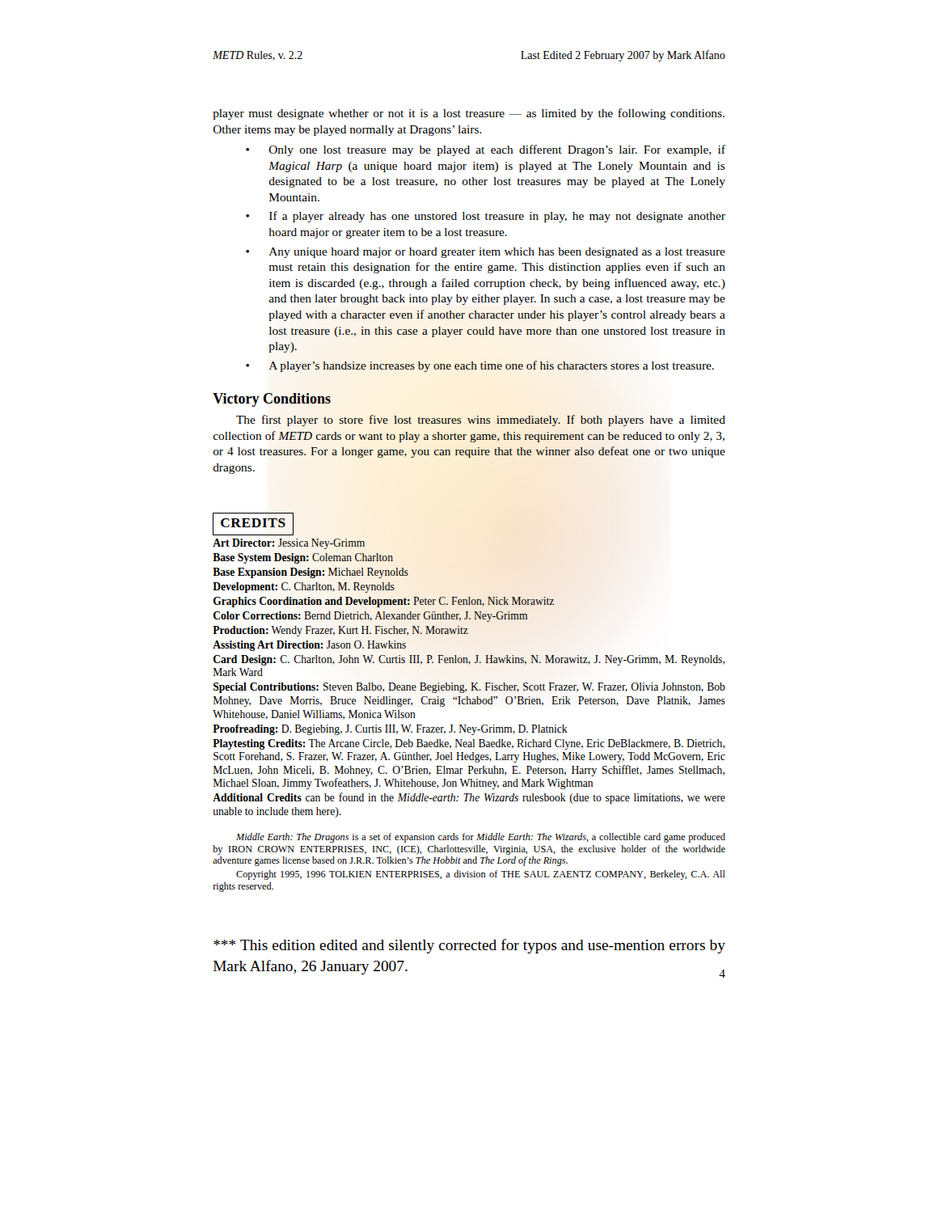METD Rules, v. 2.2
Last Edited 2 February 2007 by Mark Alfano
player must designate whether or not it is a lost treasure — as limited by the following conditions. Other items may be played normally at Dragons’ lairs.
Only one lost treasure may be played at each different Dragon’s lair. For example, if Magical Harp (a unique hoard major item) is played at The Lonely Mountain and is designated to be a lost treasure, no other lost treasures may be played at The Lonely Mountain.
If a player already has one unstored lost treasure in play, he may not designate another hoard major or greater item to be a lost treasure.
Any unique hoard major or hoard greater item which has been designated as a lost treasure must retain this designation for the entire game. This distinction applies even if such an item is discarded (e.g., through a failed corruption check, by being influenced away, etc.) and then later brought back into play by either player. In such a case, a lost treasure may be played with a character even if another character under his player’s control already bears a lost treasure (i.e., in this case a player could have more than one unstored lost treasure in play).
A player’s handsize increases by one each time one of his characters stores a lost treasure.
Victory Conditions
The first player to store five lost treasures wins immediately. If both players have a limited collection of METD cards or want to play a shorter game, this requirement can be reduced to only 2, 3, or 4 lost treasures. For a longer game, you can require that the winner also defeat one or two unique dragons.
CREDITS
Art Director: Jessica Ney-Grimm
Base System Design: Coleman Charlton
Base Expansion Design: Michael Reynolds
Development: C. Charlton, M. Reynolds
Graphics Coordination and Development: Peter C. Fenlon, Nick Morawitz
Color Corrections: Bernd Dietrich, Alexander Günther, J. Ney-Grimm
Production: Wendy Frazer, Kurt H. Fischer, N. Morawitz
Assisting Art Direction: Jason O. Hawkins
Card Design: C. Charlton, John W. Curtis III, P. Fenlon, J. Hawkins, N. Morawitz, J. Ney-Grimm, M. Reynolds, Mark Ward
Special Contributions: Steven Balbo, Deane Begiebing, K. Fischer, Scott Frazer, W. Frazer, Olivia Johnston, Bob Mohney, Dave Morris, Bruce Neidlinger, Craig “Ichabod” O’Brien, Erik Peterson, Dave Platnik, James Whitehouse, Daniel Williams, Monica Wilson
Proofreading: D. Begiebing, J. Curtis III, W. Frazer, J. Ney-Grimm, D. Platnick
Playtesting Credits: The Arcane Circle, Deb Baedke, Neal Baedke, Richard Clyne, Eric DeBlackmere, B. Dietrich, Scott Forehand, S. Frazer, W. Frazer, A. Günther, Joel Hedges, Larry Hughes, Mike Lowery, Todd McGovern, Eric McLuen, John Miceli, B. Mohney, C. O’Brien, Elmar Perkuhn, E. Peterson, Harry Schifflet, James Stellmach, Michael Sloan, Jimmy Twofeathers, J. Whitehouse, Jon Whitney, and Mark Wightman
Additional Credits can be found in the Middle-earth: The Wizards rulesbook (due to space limitations, we were unable to include them here).
Middle Earth: The Dragons is a set of expansion cards for Middle Earth: The Wizards, a collectible card game produced by IRON CROWN ENTERPRISES, INC, (ICE), Charlottesville, Virginia, USA, the exclusive holder of the worldwide adventure games license based on J.R.R. Tolkien’s The Hobbit and The Lord of the Rings.
Copyright 1995, 1996 TOLKIEN ENTERPRISES, a division of THE SAUL ZAENTZ COMPANY, Berkeley, C.A. All rights reserved.
*** This edition edited and silently corrected for typos and use-mention errors by Mark Alfano, 26 January 2007.
4